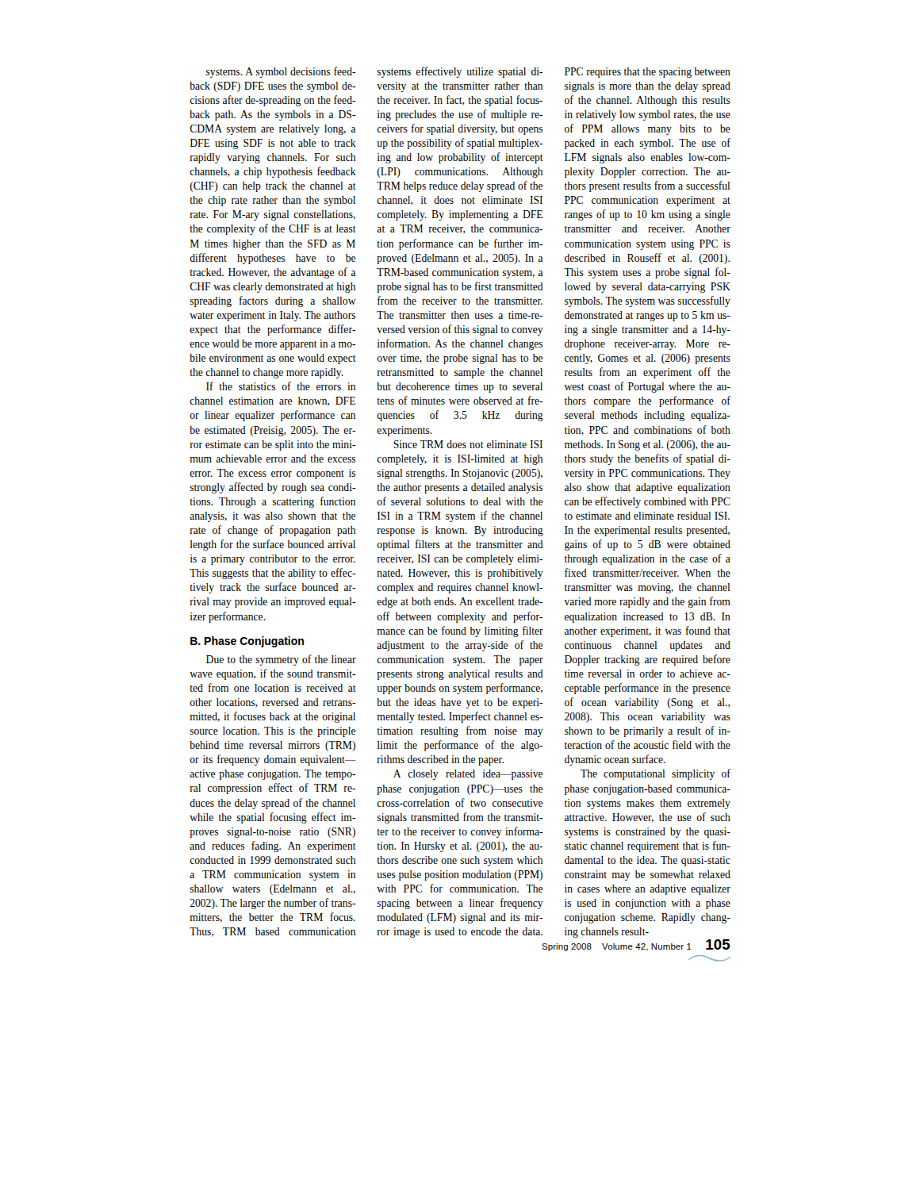systems. A symbol decisions feedback (SDF) DFE uses the symbol decisions after de-spreading on the feedback path. As the symbols in a DS-CDMA system are relatively long, a DFE using SDF is not able to track rapidly varying channels. For such channels, a chip hypothesis feedback (CHF) can help track the channel at the chip rate rather than the symbol rate. For M-ary signal constellations, the complexity of the CHF is at least M times higher than the SFD as M different hypotheses have to be tracked. However, the advantage of a CHF was clearly demonstrated at high spreading factors during a shallow water experiment in Italy. The authors expect that the performance difference would be more apparent in a mobile environment as one would expect the channel to change more rapidly.
If the statistics of the errors in channel estimation are known, DFE or linear equalizer performance can be estimated (Preisig, 2005). The error estimate can be split into the minimum achievable error and the excess error. The excess error component is strongly affected by rough sea conditions. Through a scattering function analysis, it was also shown that the rate of change of propagation path length for the surface bounced arrival is a primary contributor to the error. This suggests that the ability to effectively track the surface bounced arrival may provide an improved equalizer performance.
B. Phase Conjugation
Due to the symmetry of the linear wave equation, if the sound transmitted from one location is received at other locations, reversed and retransmitted, it focuses back at the original source location. This is the principle behind time reversal mirrors (TRM) or its frequency domain equivalent—active phase conjugation. The temporal compression effect of TRM reduces the delay spread of the channel while the spatial focusing effect improves signal-to-noise ratio (SNR) and reduces fading. An experiment conducted in 1999 demonstrated such a TRM communication system in shallow waters (Edelmann et al., 2002). The larger the number of transmitters, the better the TRM focus. Thus, TRM based communication systems effectively utilize spatial diversity at the transmitter rather than the receiver. In fact, the spatial focusing precludes the use of multiple receivers for spatial diversity, but opens up the possibility of spatial multiplexing and low probability of intercept (LPI) communications. Although TRM helps reduce delay spread of the channel, it does not eliminate ISI completely. By implementing a DFE at a TRM receiver, the communication performance can be further improved (Edelmann et al., 2005). In a TRM-based communication system, a probe signal has to be first transmitted from the receiver to the transmitter. The transmitter then uses a time-reversed version of this signal to convey information. As the channel changes over time, the probe signal has to be retransmitted to sample the channel but decoherence times up to several tens of minutes were observed at frequencies of 3.5 kHz during experiments.
Since TRM does not eliminate ISI completely, it is ISI-limited at high signal strengths. In Stojanovic (2005), the author presents a detailed analysis of several solutions to deal with the ISI in a TRM system if the channel response is known. By introducing optimal filters at the transmitter and receiver, ISI can be completely eliminated. However, this is prohibitively complex and requires channel knowledge at both ends. An excellent trade-off between complexity and performance can be found by limiting filter adjustment to the array-side of the communication system. The paper presents strong analytical results and upper bounds on system performance, but the ideas have yet to be experimentally tested. Imperfect channel estimation resulting from noise may limit the performance of the algorithms described in the paper.
A closely related idea—passive phase conjugation (PPC)—uses the cross-correlation of two consecutive signals transmitted from the transmitter to the receiver to convey information. In Hursky et al. (2001), the authors describe one such system which uses pulse position modulation (PPM) with PPC for communication. The spacing between a linear frequency modulated (LFM) signal and its mirror image is used to encode the data. PPC requires that the spacing between signals is more than the delay spread of the channel. Although this results in relatively low symbol rates, the use of PPM allows many bits to be packed in each symbol. The use of LFM signals also enables low-complexity Doppler correction. The authors present results from a successful PPC communication experiment at ranges of up to 10 km using a single transmitter and receiver. Another communication system using PPC is described in Rouseff et al. (2001). This system uses a probe signal followed by several data-carrying PSK symbols. The system was successfully demonstrated at ranges up to 5 km using a single transmitter and a 14-hydrophone receiver-array. More recently, Gomes et al. (2006) presents results from an experiment off the west coast of Portugal where the authors compare the performance of several methods including equalization, PPC and combinations of both methods. In Song et al. (2006), the authors study the benefits of spatial diversity in PPC communications. They also show that adaptive equalization can be effectively combined with PPC to estimate and eliminate residual ISI. In the experimental results presented, gains of up to 5 dB were obtained through equalization in the case of a fixed transmitter/receiver. When the transmitter was moving, the channel varied more rapidly and the gain from equalization increased to 13 dB. In another experiment, it was found that continuous channel updates and Doppler tracking are required before time reversal in order to achieve acceptable performance in the presence of ocean variability (Song et al., 2008). This ocean variability was shown to be primarily a result of interaction of the acoustic field with the dynamic ocean surface.
The computational simplicity of phase conjugation-based communication systems makes them extremely attractive. However, the use of such systems is constrained by the quasi-static channel requirement that is fundamental to the idea. The quasi-static constraint may be somewhat relaxed in cases where an adaptive equalizer is used in conjunction with a phase conjugation scheme. Rapidly changing channels result-
Spring 2008 Volume 42, Number 1 105